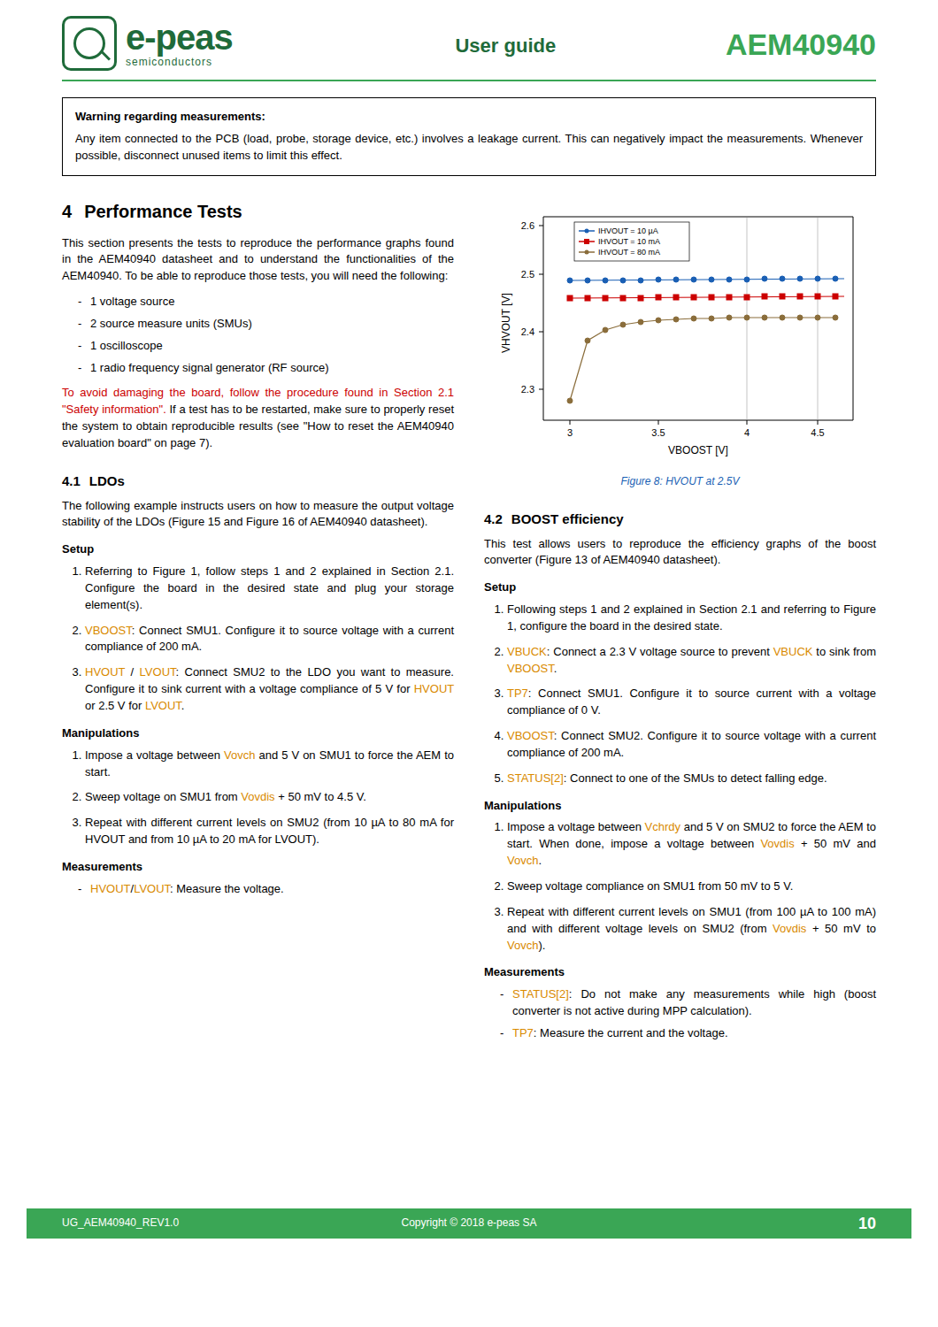e-peas
semiconductors
User guide
AEM40940
Warning regarding measurements:
Any item connected to the PCB (load, probe, storage device, etc.) involves a leakage current. This can negatively impact the measurements. Whenever possible, disconnect unused items to limit this effect.
4 Performance Tests
This section presents the tests to reproduce the performance graphs found in the AEM40940 datasheet and to understand the functionalities of the AEM40940. To be able to reproduce those tests, you will need the following:
1 voltage source
2 source measure units (SMUs)
1 oscilloscope
1 radio frequency signal generator (RF source)
To avoid damaging the board, follow the procedure found in Section 2.1 "Safety information". If a test has to be restarted, make sure to properly reset the system to obtain reproducible results (see "How to reset the AEM40940 evaluation board" on page 7).
4.1 LDOs
The following example instructs users on how to measure the output voltage stability of the LDOs (Figure 15 and Figure 16 of AEM40940 datasheet).
Setup
Referring to Figure 1, follow steps 1 and 2 explained in Section 2.1. Configure the board in the desired state and plug your storage element(s).
VBOOST: Connect SMU1. Configure it to source voltage with a current compliance of 200 mA.
HVOUT / LVOUT: Connect SMU2 to the LDO you want to measure. Configure it to sink current with a voltage compliance of 5 V for HVOUT or 2.5 V for LVOUT.
Manipulations
Impose a voltage between Vovch and 5 V on SMU1 to force the AEM to start.
Sweep voltage on SMU1 from Vovdis + 50 mV to 4.5 V.
Repeat with different current levels on SMU2 (from 10 µA to 80 mA for HVOUT and from 10 µA to 20 mA for LVOUT).
Measurements
HVOUT/LVOUT: Measure the voltage.
2.6 2.5 2.4 2.3 VHVOUT [V] 3 3.5 4 4.5 VBOOST [V] IHVOUT = 10 µA IHVOUT = 10 mA IHVOUT = 80 mA
Figure 8: HVOUT at 2.5V
4.2 BOOST efficiency
This test allows users to reproduce the efficiency graphs of the boost converter (Figure 13 of AEM40940 datasheet).
Setup
Following steps 1 and 2 explained in Section 2.1 and referring to Figure 1, configure the board in the desired state.
VBUCK: Connect a 2.3 V voltage source to prevent VBUCK to sink from VBOOST.
TP7: Connect SMU1. Configure it to source current with a voltage compliance of 0 V.
VBOOST: Connect SMU2. Configure it to source voltage with a current compliance of 200 mA.
STATUS[2]: Connect to one of the SMUs to detect falling edge.
Manipulations
Impose a voltage between Vchrdy and 5 V on SMU2 to force the AEM to start. When done, impose a voltage between Vovdis + 50 mV and Vovch.
Sweep voltage compliance on SMU1 from 50 mV to 5 V.
Repeat with different current levels on SMU1 (from 100 µA to 100 mA) and with different voltage levels on SMU2 (from Vovdis + 50 mV to Vovch).
Measurements
STATUS[2]: Do not make any measurements while high (boost converter is not active during MPP calculation).
TP7: Measure the current and the voltage.
UG_AEM40940_REV1.0
Copyright © 2018 e-peas SA
10